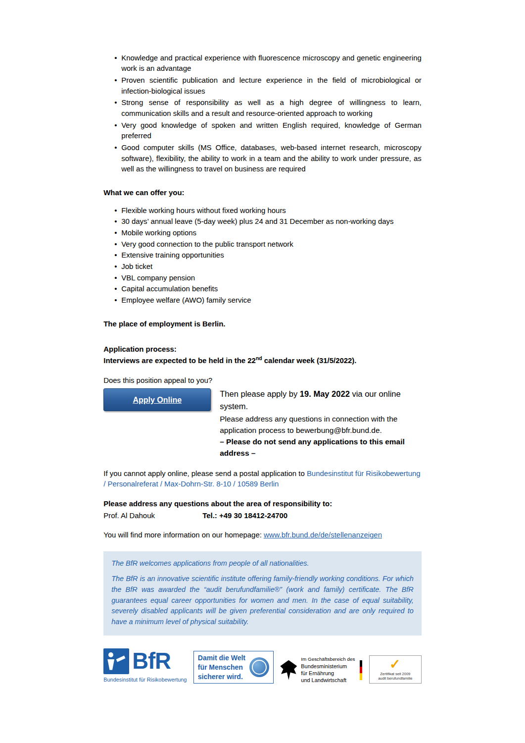Knowledge and practical experience with fluorescence microscopy and genetic engineering work is an advantage
Proven scientific publication and lecture experience in the field of microbiological or infection-biological issues
Strong sense of responsibility as well as a high degree of willingness to learn, communication skills and a result and resource-oriented approach to working
Very good knowledge of spoken and written English required, knowledge of German preferred
Good computer skills (MS Office, databases, web-based internet research, microscopy software), flexibility, the ability to work in a team and the ability to work under pressure, as well as the willingness to travel on business are required
What we can offer you:
Flexible working hours without fixed working hours
30 days’ annual leave (5-day week) plus 24 and 31 December as non-working days
Mobile working options
Very good connection to the public transport network
Extensive training opportunities
Job ticket
VBL company pension
Capital accumulation benefits
Employee welfare (AWO) family service
The place of employment is Berlin.
Application process:
Interviews are expected to be held in the 22nd calendar week (31/5/2022).
Does this position appeal to you?
Apply Online
Then please apply by 19. May 2022 via our online system.
Please address any questions in connection with the application process to bewerbung@bfr.bund.de.
– Please do not send any applications to this email address –
If you cannot apply online, please send a postal application to Bundesinstitut für Risikobewertung / Personalreferat / Max-Dohrn-Str. 8-10 / 10589 Berlin
Please address any questions about the area of responsibility to:
| Prof. Al Dahouk | Tel.: +49 30 18412-24700 |
You will find more information on our homepage: www.bfr.bund.de/de/stellenanzeigen
The BfR welcomes applications from people of all nationalities.
The BfR is an innovative scientific institute offering family-friendly working conditions. For which the BfR was awarded the “audit berufundfamilie®” (work and family) certificate. The BfR guarantees equal career opportunities for women and men. In the case of equal suitability, severely disabled applicants will be given preferential consideration and are only required to have a minimum level of physical suitability.
BfR
Bundesinstitut für Risikobewertung
Damit die Welt für Menschen sicherer wird.
Im Geschäftsbereich des
Bundesministerium
für Ernährung
und Landwirtschaft
✓
Zertifikat seit 2009
audit berufundfamilie